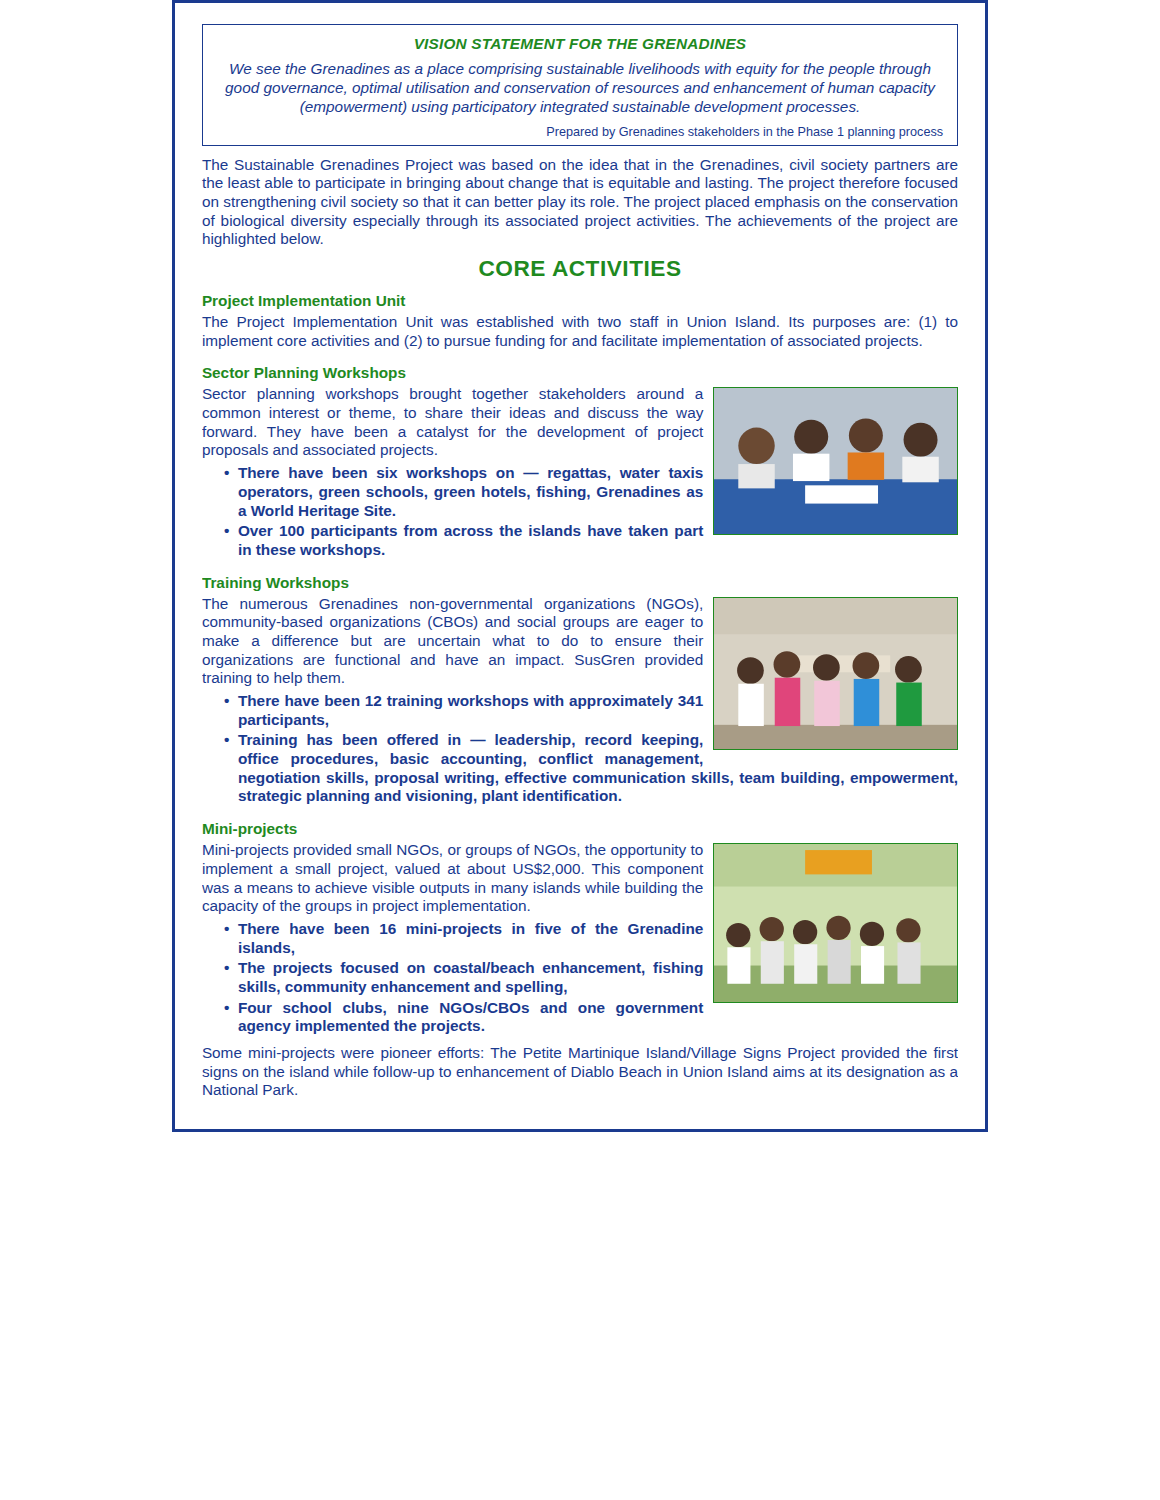VISION STATEMENT FOR THE GRENADINES
We see the Grenadines as a place comprising sustainable livelihoods with equity for the people through good governance, optimal utilisation and conservation of resources and enhancement of human capacity (empowerment) using participatory integrated sustainable development processes.
Prepared by Grenadines stakeholders in the Phase 1 planning process
The Sustainable Grenadines Project was based on the idea that in the Grenadines, civil society partners are the least able to participate in bringing about change that is equitable and lasting. The project therefore focused on strengthening civil society so that it can better play its role. The project placed emphasis on the conservation of biological diversity especially through its associated project activities. The achievements of the project are highlighted below.
CORE ACTIVITIES
Project Implementation Unit
The Project Implementation Unit was established with two staff in Union Island. Its purposes are: (1) to implement core activities and (2) to pursue funding for and facilitate implementation of associated projects.
Sector Planning Workshops
Sector planning workshops brought together stakeholders around a common interest or theme, to share their ideas and discuss the way forward. They have been a catalyst for the development of project proposals and associated projects.
There have been six workshops on — regattas, water taxis operators, green schools, green hotels, fishing, Grenadines as a World Heritage Site.
Over 100 participants from across the islands have taken part in these workshops.
Training Workshops
The numerous Grenadines non-governmental organizations (NGOs), community-based organizations (CBOs) and social groups are eager to make a difference but are uncertain what to do to ensure their organizations are functional and have an impact. SusGren provided training to help them.
There have been 12 training workshops with approximately 341 participants,
Training has been offered in — leadership, record keeping, office procedures, basic accounting, conflict management, negotiation skills, proposal writing, effective communication skills, team building, empowerment, strategic planning and visioning, plant identification.
Mini-projects
Mini-projects provided small NGOs, or groups of NGOs, the opportunity to implement a small project, valued at about US$2,000. This component was a means to achieve visible outputs in many islands while building the capacity of the groups in project implementation.
There have been 16 mini-projects in five of the Grenadine islands,
The projects focused on coastal/beach enhancement, fishing skills, community enhancement and spelling,
Four school clubs, nine NGOs/CBOs and one government agency implemented the projects.
Some mini-projects were pioneer efforts: The Petite Martinique Island/Village Signs Project provided the first signs on the island while follow-up to enhancement of Diablo Beach in Union Island aims at its designation as a National Park.